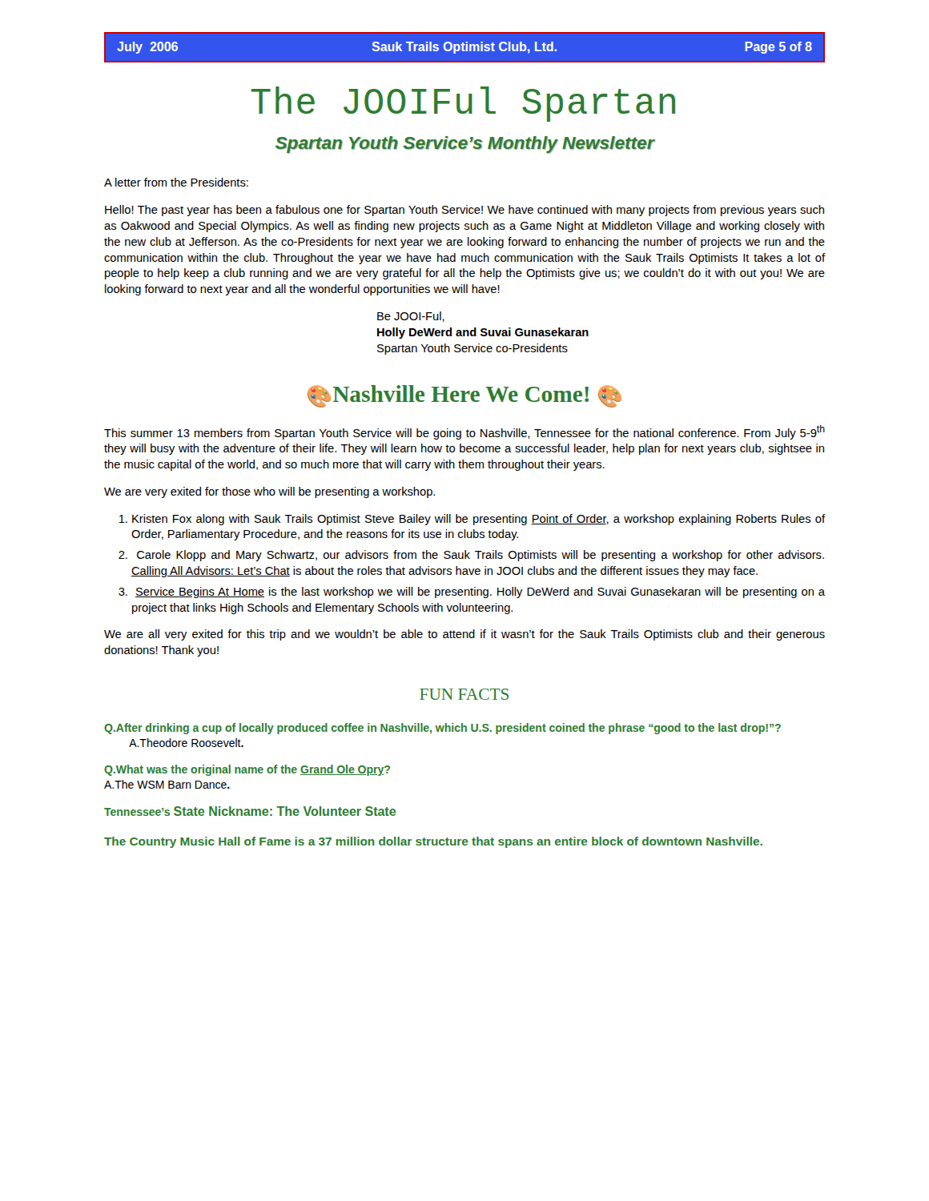July 2006 Sauk Trails Optimist Club, Ltd. Page 5 of 8
The JOOIFul Spartan
Spartan Youth Service’s Monthly Newsletter
A letter from the Presidents:
Hello! The past year has been a fabulous one for Spartan Youth Service! We have continued with many projects from previous years such as Oakwood and Special Olympics. As well as finding new projects such as a Game Night at Middleton Village and working closely with the new club at Jefferson. As the co-Presidents for next year we are looking forward to enhancing the number of projects we run and the communication within the club. Throughout the year we have had much communication with the Sauk Trails Optimists It takes a lot of people to help keep a club running and we are very grateful for all the help the Optimists give us; we couldn’t do it with out you! We are looking forward to next year and all the wonderful opportunities we will have!
Be JOOI-Ful,
Holly DeWerd and Suvai Gunasekaran
Spartan Youth Service co-Presidents
🎨Nashville Here We Come! 🎨
This summer 13 members from Spartan Youth Service will be going to Nashville, Tennessee for the national conference. From July 5-9th they will busy with the adventure of their life. They will learn how to become a successful leader, help plan for next years club, sightsee in the music capital of the world, and so much more that will carry with them throughout their years.
We are very exited for those who will be presenting a workshop.
Kristen Fox along with Sauk Trails Optimist Steve Bailey will be presenting Point of Order, a workshop explaining Roberts Rules of Order, Parliamentary Procedure, and the reasons for its use in clubs today.
Carole Klopp and Mary Schwartz, our advisors from the Sauk Trails Optimists will be presenting a workshop for other advisors. Calling All Advisors: Let’s Chat is about the roles that advisors have in JOOI clubs and the different issues they may face.
Service Begins At Home is the last workshop we will be presenting. Holly DeWerd and Suvai Gunasekaran will be presenting on a project that links High Schools and Elementary Schools with volunteering.
We are all very exited for this trip and we wouldn’t be able to attend if it wasn’t for the Sauk Trails Optimists club and their generous donations! Thank you!
FUN FACTS
Q.After drinking a cup of locally produced coffee in Nashville, which U.S. president coined the phrase “good to the last drop!”? A.Theodore Roosevelt.
Q.What was the original name of the Grand Ole Opry?
A.The WSM Barn Dance.
Tennessee’s State Nickname: The Volunteer State
The Country Music Hall of Fame is a 37 million dollar structure that spans an entire block of downtown Nashville.